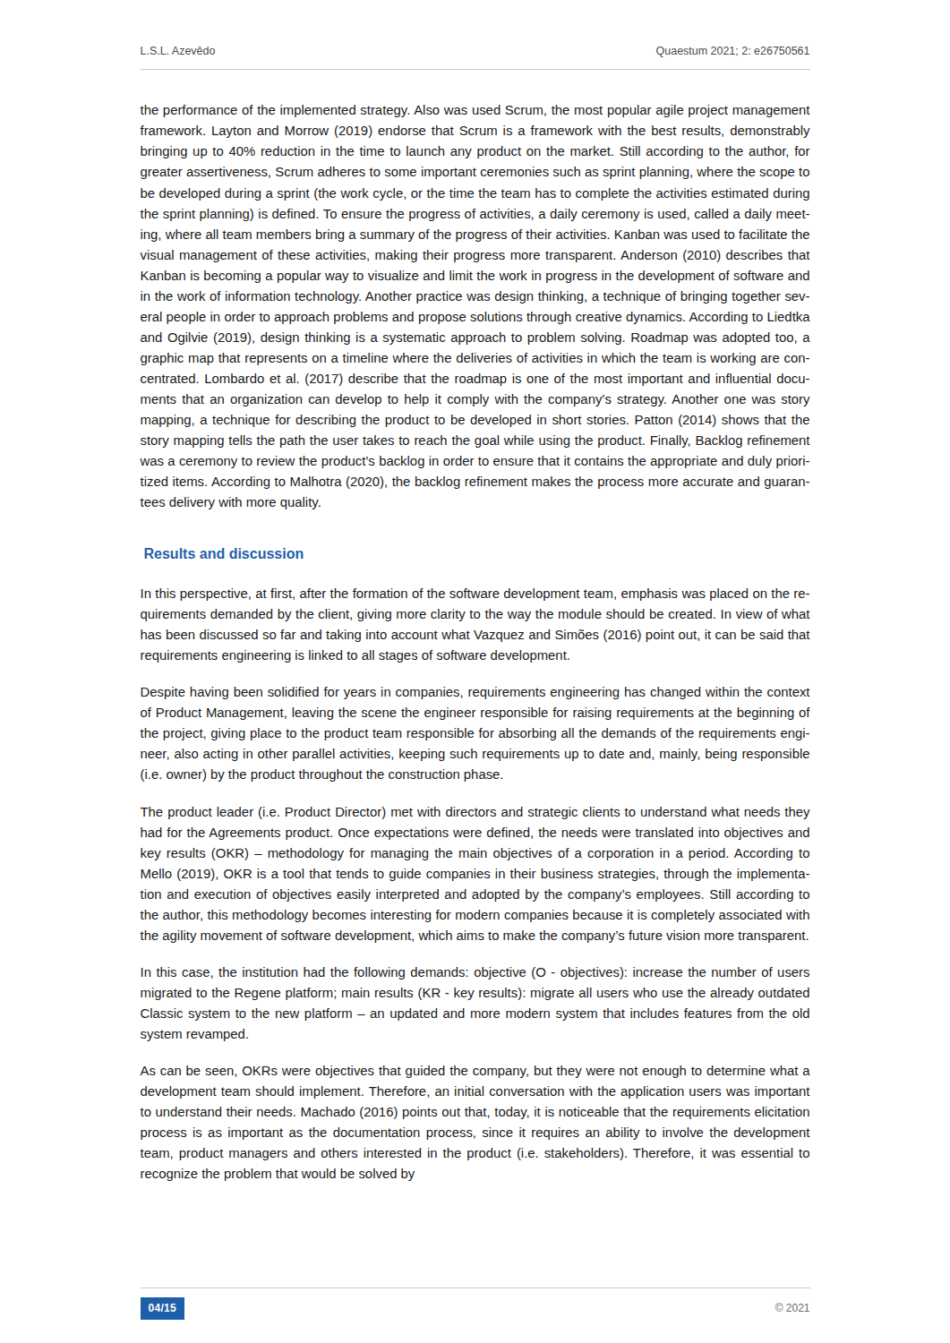L.S.L. Azevêdo Quaestum 2021; 2: e26750561
the performance of the implemented strategy. Also was used Scrum, the most popular agile project management framework. Layton and Morrow (2019) endorse that Scrum is a framework with the best results, demonstrably bringing up to 40% reduction in the time to launch any product on the market. Still according to the author, for greater assertiveness, Scrum adheres to some important ceremonies such as sprint planning, where the scope to be developed during a sprint (the work cycle, or the time the team has to complete the activities estimated during the sprint planning) is defined. To ensure the progress of activities, a daily ceremony is used, called a daily meeting, where all team members bring a summary of the progress of their activities. Kanban was used to facilitate the visual management of these activities, making their progress more transparent. Anderson (2010) describes that Kanban is becoming a popular way to visualize and limit the work in progress in the development of software and in the work of information technology. Another practice was design thinking, a technique of bringing together several people in order to approach problems and propose solutions through creative dynamics. According to Liedtka and Ogilvie (2019), design thinking is a systematic approach to problem solving. Roadmap was adopted too, a graphic map that represents on a timeline where the deliveries of activities in which the team is working are concentrated. Lombardo et al. (2017) describe that the roadmap is one of the most important and influential documents that an organization can develop to help it comply with the company’s strategy. Another one was story mapping, a technique for describing the product to be developed in short stories. Patton (2014) shows that the story mapping tells the path the user takes to reach the goal while using the product. Finally, Backlog refinement was a ceremony to review the product’s backlog in order to ensure that it contains the appropriate and duly prioritized items. According to Malhotra (2020), the backlog refinement makes the process more accurate and guarantees delivery with more quality.
Results and discussion
In this perspective, at first, after the formation of the software development team, emphasis was placed on the requirements demanded by the client, giving more clarity to the way the module should be created. In view of what has been discussed so far and taking into account what Vazquez and Simões (2016) point out, it can be said that requirements engineering is linked to all stages of software development.
Despite having been solidified for years in companies, requirements engineering has changed within the context of Product Management, leaving the scene the engineer responsible for raising requirements at the beginning of the project, giving place to the product team responsible for absorbing all the demands of the requirements engineer, also acting in other parallel activities, keeping such requirements up to date and, mainly, being responsible (i.e. owner) by the product throughout the construction phase.
The product leader (i.e. Product Director) met with directors and strategic clients to understand what needs they had for the Agreements product. Once expectations were defined, the needs were translated into objectives and key results (OKR) – methodology for managing the main objectives of a corporation in a period. According to Mello (2019), OKR is a tool that tends to guide companies in their business strategies, through the implementation and execution of objectives easily interpreted and adopted by the company’s employees. Still according to the author, this methodology becomes interesting for modern companies because it is completely associated with the agility movement of software development, which aims to make the company’s future vision more transparent.
In this case, the institution had the following demands: objective (O - objectives): increase the number of users migrated to the Regene platform; main results (KR - key results): migrate all users who use the already outdated Classic system to the new platform – an updated and more modern system that includes features from the old system revamped.
As can be seen, OKRs were objectives that guided the company, but they were not enough to determine what a development team should implement. Therefore, an initial conversation with the application users was important to understand their needs. Machado (2016) points out that, today, it is noticeable that the requirements elicitation process is as important as the documentation process, since it requires an ability to involve the development team, product managers and others interested in the product (i.e. stakeholders). Therefore, it was essential to recognize the problem that would be solved by
04/15 © 2021